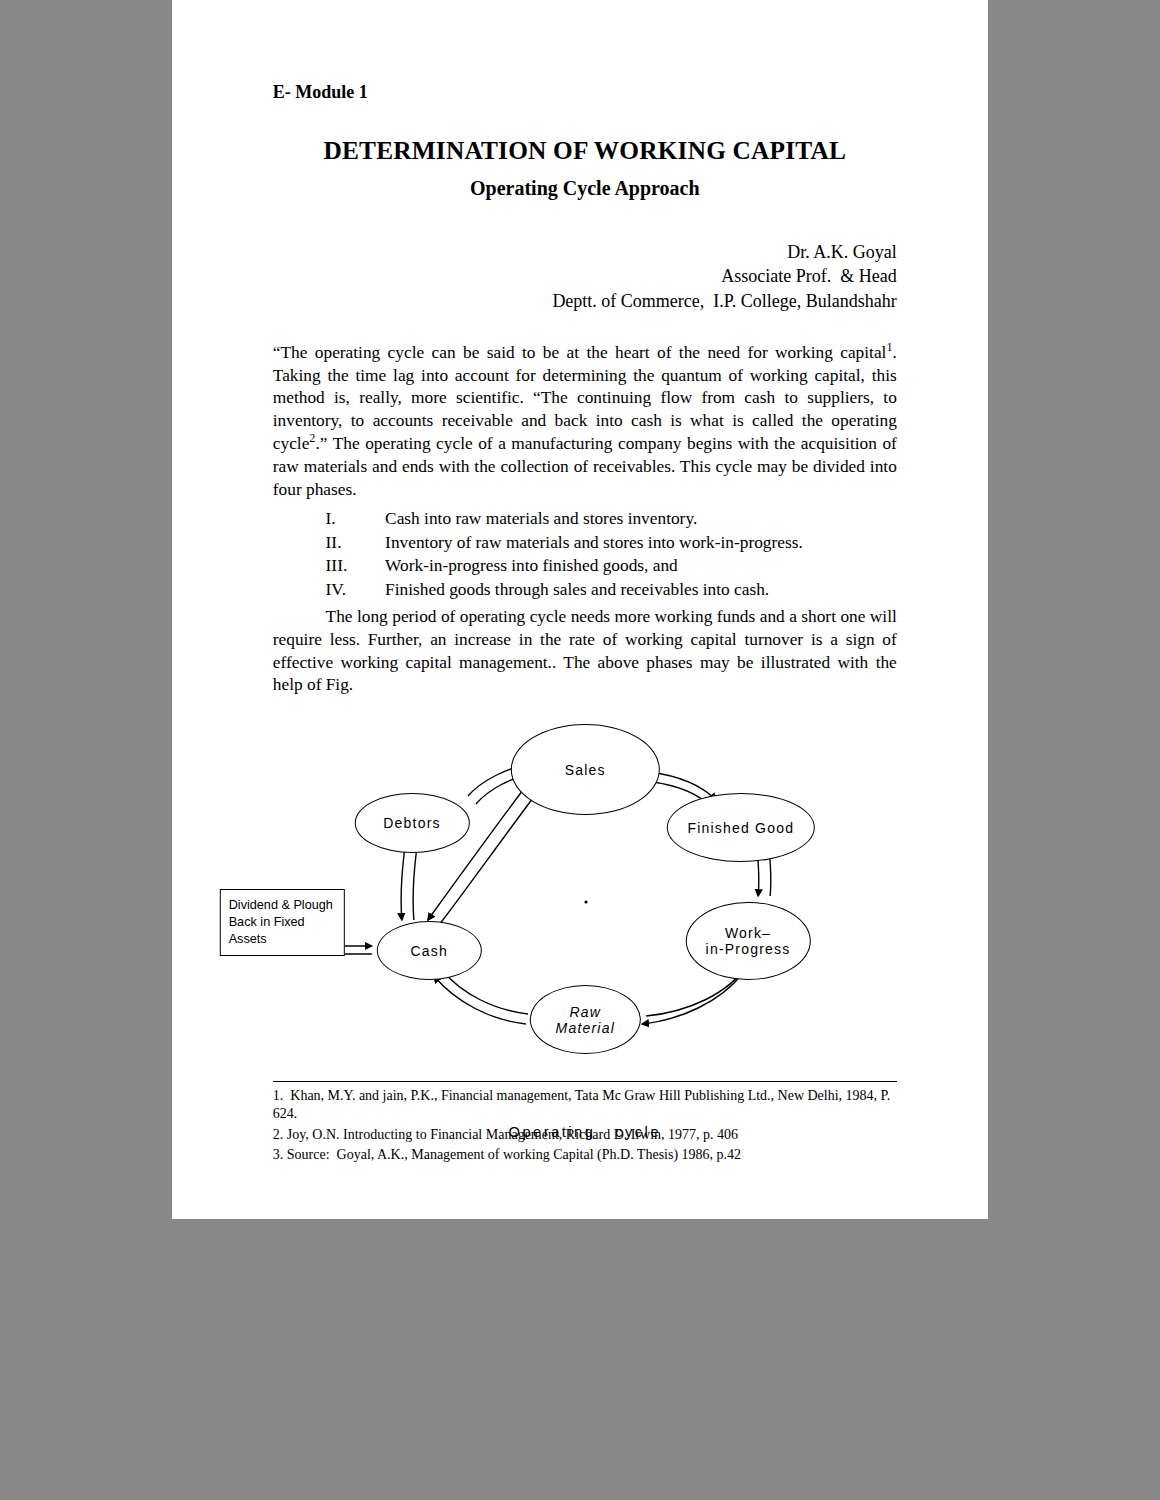E- Module 1
DETERMINATION OF WORKING CAPITAL
Operating Cycle Approach
Dr. A.K. Goyal
Associate Prof. & Head
Deptt. of Commerce, I.P. College, Bulandshahr
“The operating cycle can be said to be at the heart of the need for working capital1. Taking the time lag into account for determining the quantum of working capital, this method is, really, more scientific. “The continuing flow from cash to suppliers, to inventory, to accounts receivable and back into cash is what is called the operating cycle2.” The operating cycle of a manufacturing company begins with the acquisition of raw materials and ends with the collection of receivables. This cycle may be divided into four phases.
I. Cash into raw materials and stores inventory.
II. Inventory of raw materials and stores into work-in-progress.
III. Work-in-progress into finished goods, and
IV. Finished goods through sales and receivables into cash.
The long period of operating cycle needs more working funds and a short one will require less. Further, an increase in the rate of working capital turnover is a sign of effective working capital management.. The above phases may be illustrated with the help of Fig.
Sales
Debtors
Finished Good
Cash
Work–
in-Progress
Raw
Material
Dividend & Plough Back in Fixed Assets
Operating cycle
1. Khan, M.Y. and jain, P.K., Financial management, Tata Mc Graw Hill Publishing Ltd., New Delhi, 1984, P. 624.
2. Joy, O.N. Introducting to Financial Management, Richard D. Irwin, 1977, p. 406
3. Source: Goyal, A.K., Management of working Capital (Ph.D. Thesis) 1986, p.42